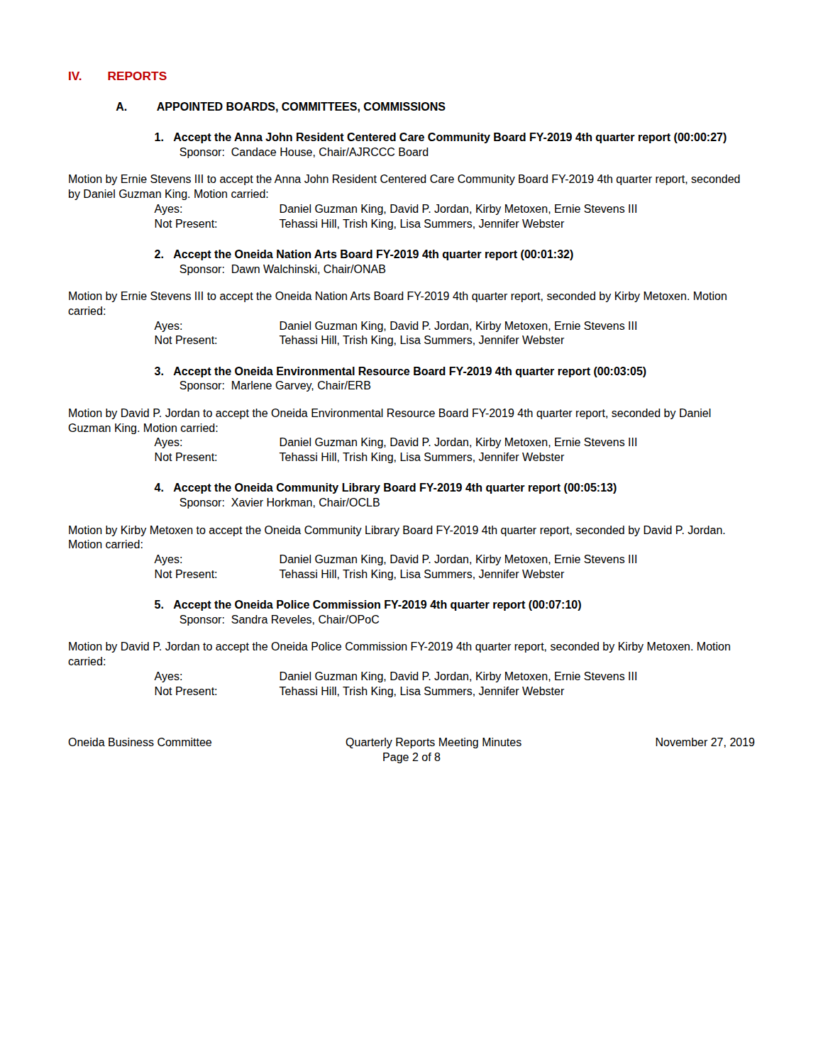IV. REPORTS
A. APPOINTED BOARDS, COMMITTEES, COMMISSIONS
1. Accept the Anna John Resident Centered Care Community Board FY-2019 4th quarter report (00:00:27)
Sponsor: Candace House, Chair/AJRCCC Board
Motion by Ernie Stevens III to accept the Anna John Resident Centered Care Community Board FY-2019 4th quarter report, seconded by Daniel Guzman King. Motion carried:
| Ayes: | Daniel Guzman King, David P. Jordan, Kirby Metoxen, Ernie Stevens III |
| Not Present: | Tehassi Hill, Trish King, Lisa Summers, Jennifer Webster |
2. Accept the Oneida Nation Arts Board FY-2019 4th quarter report (00:01:32)
Sponsor: Dawn Walchinski, Chair/ONAB
Motion by Ernie Stevens III to accept the Oneida Nation Arts Board FY-2019 4th quarter report, seconded by Kirby Metoxen. Motion carried:
| Ayes: | Daniel Guzman King, David P. Jordan, Kirby Metoxen, Ernie Stevens III |
| Not Present: | Tehassi Hill, Trish King, Lisa Summers, Jennifer Webster |
3. Accept the Oneida Environmental Resource Board FY-2019 4th quarter report (00:03:05)
Sponsor: Marlene Garvey, Chair/ERB
Motion by David P. Jordan to accept the Oneida Environmental Resource Board FY-2019 4th quarter report, seconded by Daniel Guzman King. Motion carried:
| Ayes: | Daniel Guzman King, David P. Jordan, Kirby Metoxen, Ernie Stevens III |
| Not Present: | Tehassi Hill, Trish King, Lisa Summers, Jennifer Webster |
4. Accept the Oneida Community Library Board FY-2019 4th quarter report (00:05:13)
Sponsor: Xavier Horkman, Chair/OCLB
Motion by Kirby Metoxen to accept the Oneida Community Library Board FY-2019 4th quarter report, seconded by David P. Jordan. Motion carried:
| Ayes: | Daniel Guzman King, David P. Jordan, Kirby Metoxen, Ernie Stevens III |
| Not Present: | Tehassi Hill, Trish King, Lisa Summers, Jennifer Webster |
5. Accept the Oneida Police Commission FY-2019 4th quarter report (00:07:10)
Sponsor: Sandra Reveles, Chair/OPoC
Motion by David P. Jordan to accept the Oneida Police Commission FY-2019 4th quarter report, seconded by Kirby Metoxen. Motion carried:
| Ayes: | Daniel Guzman King, David P. Jordan, Kirby Metoxen, Ernie Stevens III |
| Not Present: | Tehassi Hill, Trish King, Lisa Summers, Jennifer Webster |
Oneida Business Committee
Quarterly Reports Meeting Minutes
November 27, 2019
Page 2 of 8